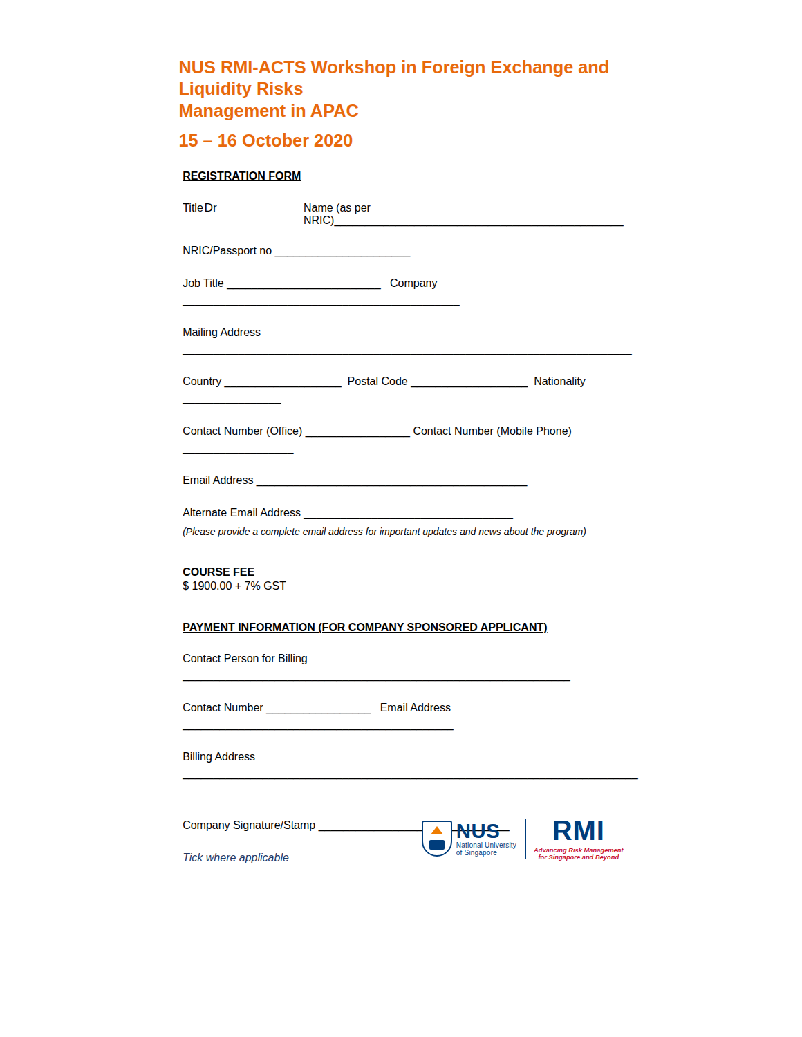NUS RMI-ACTS Workshop in Foreign Exchange and Liquidity Risks
Management in APAC
15 – 16 October 2020
REGISTRATION FORM
Title Dr Name (as per NRIC)_______________________________________________
NRIC/Passport no ______________________
Job Title _________________________ Company _____________________________________________
Mailing Address _________________________________________________________________________
Country ___________________ Postal Code ___________________ Nationality ________________
Contact Number (Office) _________________ Contact Number (Mobile Phone) __________________
Email Address ____________________________________________
Alternate Email Address __________________________________
(Please provide a complete email address for important updates and news about the program)
COURSE FEE
$ 1900.00 + 7% GST
PAYMENT INFORMATION (FOR COMPANY SPONSORED APPLICANT)
Contact Person for Billing _______________________________________________________________
Contact Number _________________ Email Address ____________________________________________
Billing Address __________________________________________________________________________
Company Signature/Stamp _______________________________
Tick where applicable
NUS
National University
of Singapore
RMI
Advancing Risk Management
for Singapore and Beyond